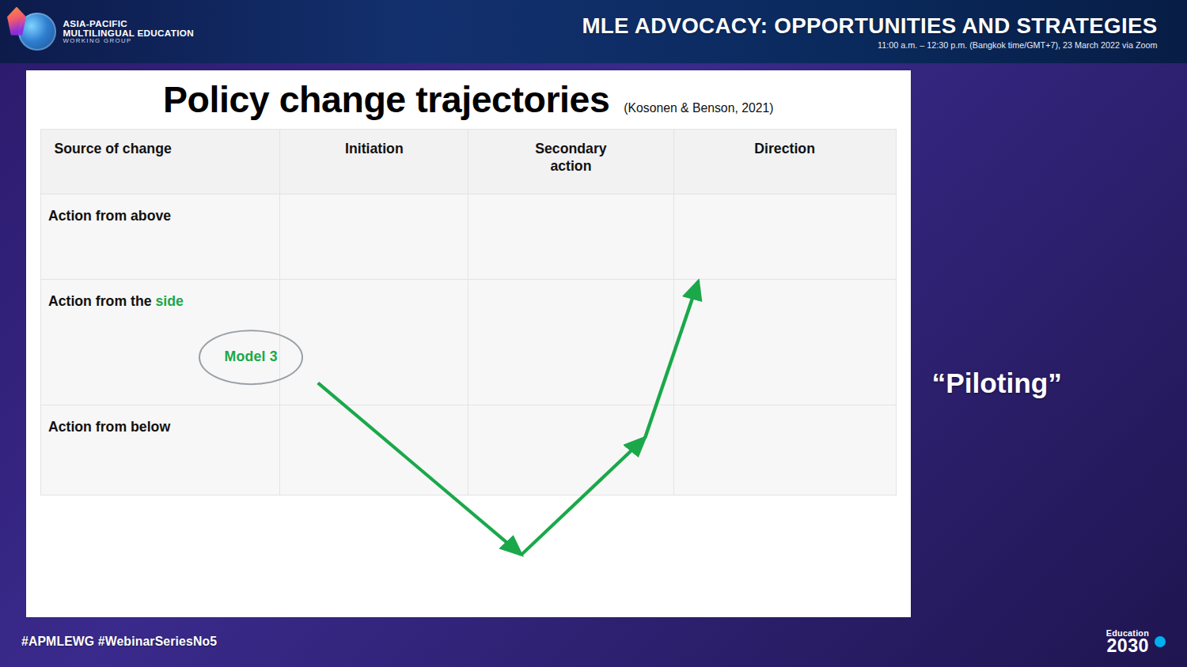ASIA-PACIFIC
MULTILINGUAL EDUCATION
WORKING GROUP
MLE ADVOCACY: OPPORTUNITIES AND STRATEGIES
11:00 a.m. – 12:30 p.m. (Bangkok time/GMT+7), 23 March 2022 via Zoom
Policy change trajectories
(Kosonen & Benson, 2021)
| Source of change | Initiation | Secondary action | Direction |
| --- | --- | --- | --- |
| Action from above | | | |
| Action from the side | | | |
| Action from below | | | |
Model 3
“Piloting”
#APMLEWG #WebinarSeriesNo5
Education
2030